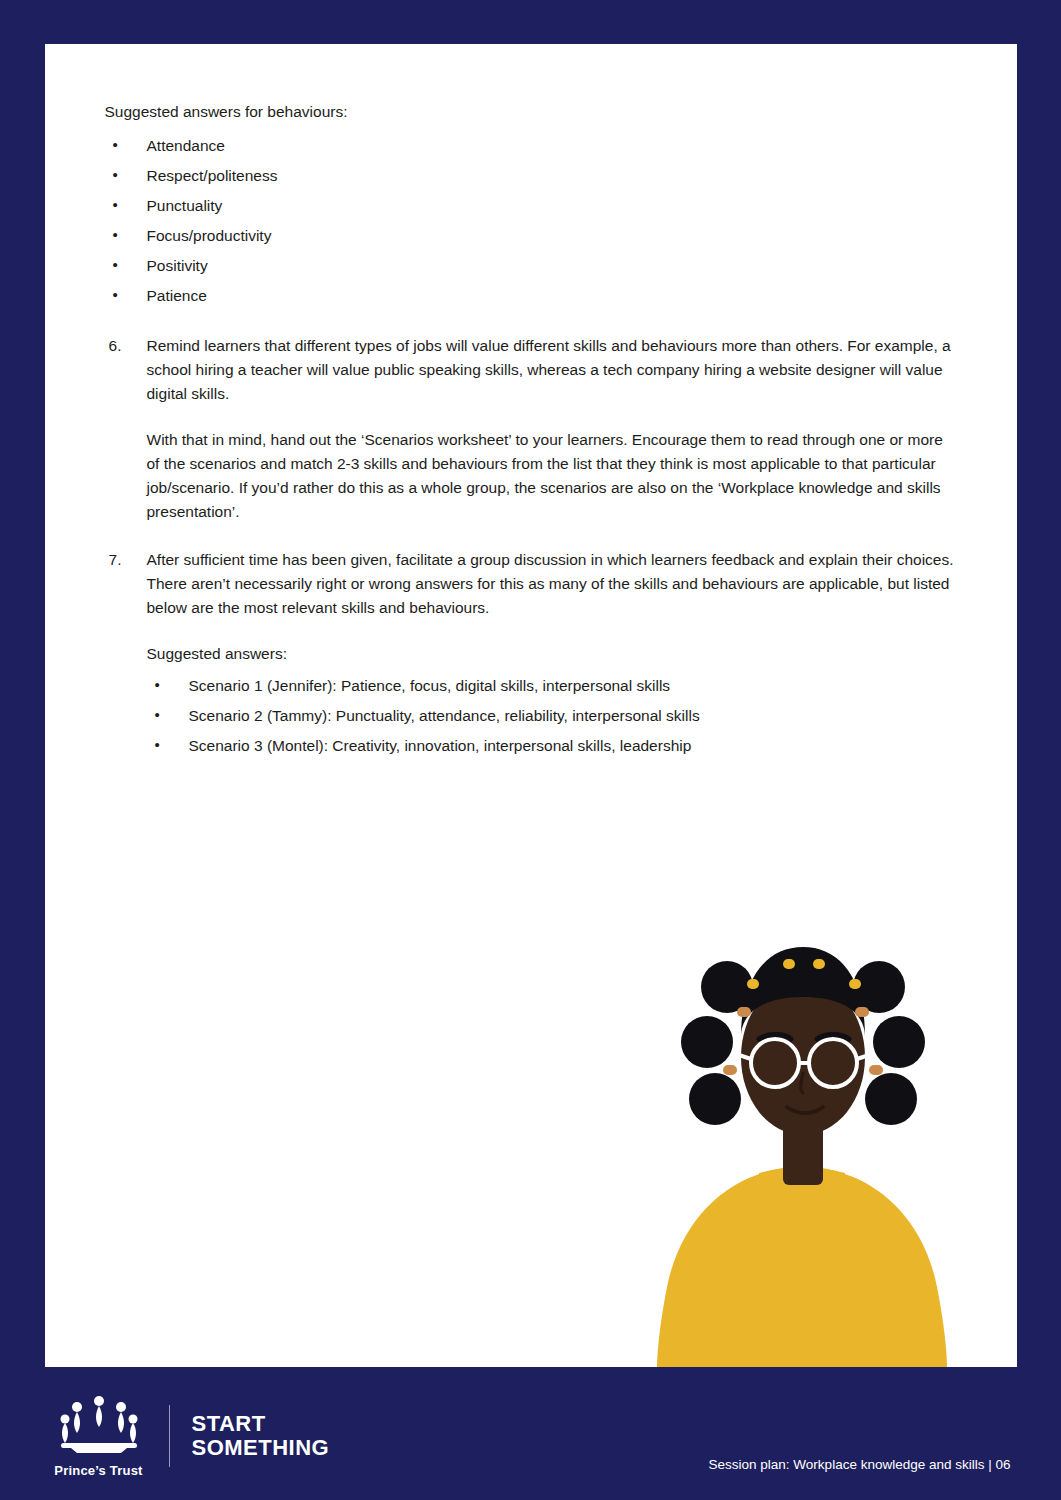Suggested answers for behaviours:
Attendance
Respect/politeness
Punctuality
Focus/productivity
Positivity
Patience
Remind learners that different types of jobs will value different skills and behaviours more than others. For example, a school hiring a teacher will value public speaking skills, whereas a tech company hiring a website designer will value digital skills.
With that in mind, hand out the ‘Scenarios worksheet’ to your learners. Encourage them to read through one or more of the scenarios and match 2-3 skills and behaviours from the list that they think is most applicable to that particular job/scenario. If you’d rather do this as a whole group, the scenarios are also on the ‘Workplace knowledge and skills presentation’.
After sufficient time has been given, facilitate a group discussion in which learners feedback and explain their choices. There aren’t necessarily right or wrong answers for this as many of the skills and behaviours are applicable, but listed below are the most relevant skills and behaviours.
Suggested answers:
Scenario 1 (Jennifer): Patience, focus, digital skills, interpersonal skills
Scenario 2 (Tammy): Punctuality, attendance, reliability, interpersonal skills
Scenario 3 (Montel): Creativity, innovation, interpersonal skills, leadership
Prince’s Trust
Start
Something
Session plan: Workplace knowledge and skills | 06